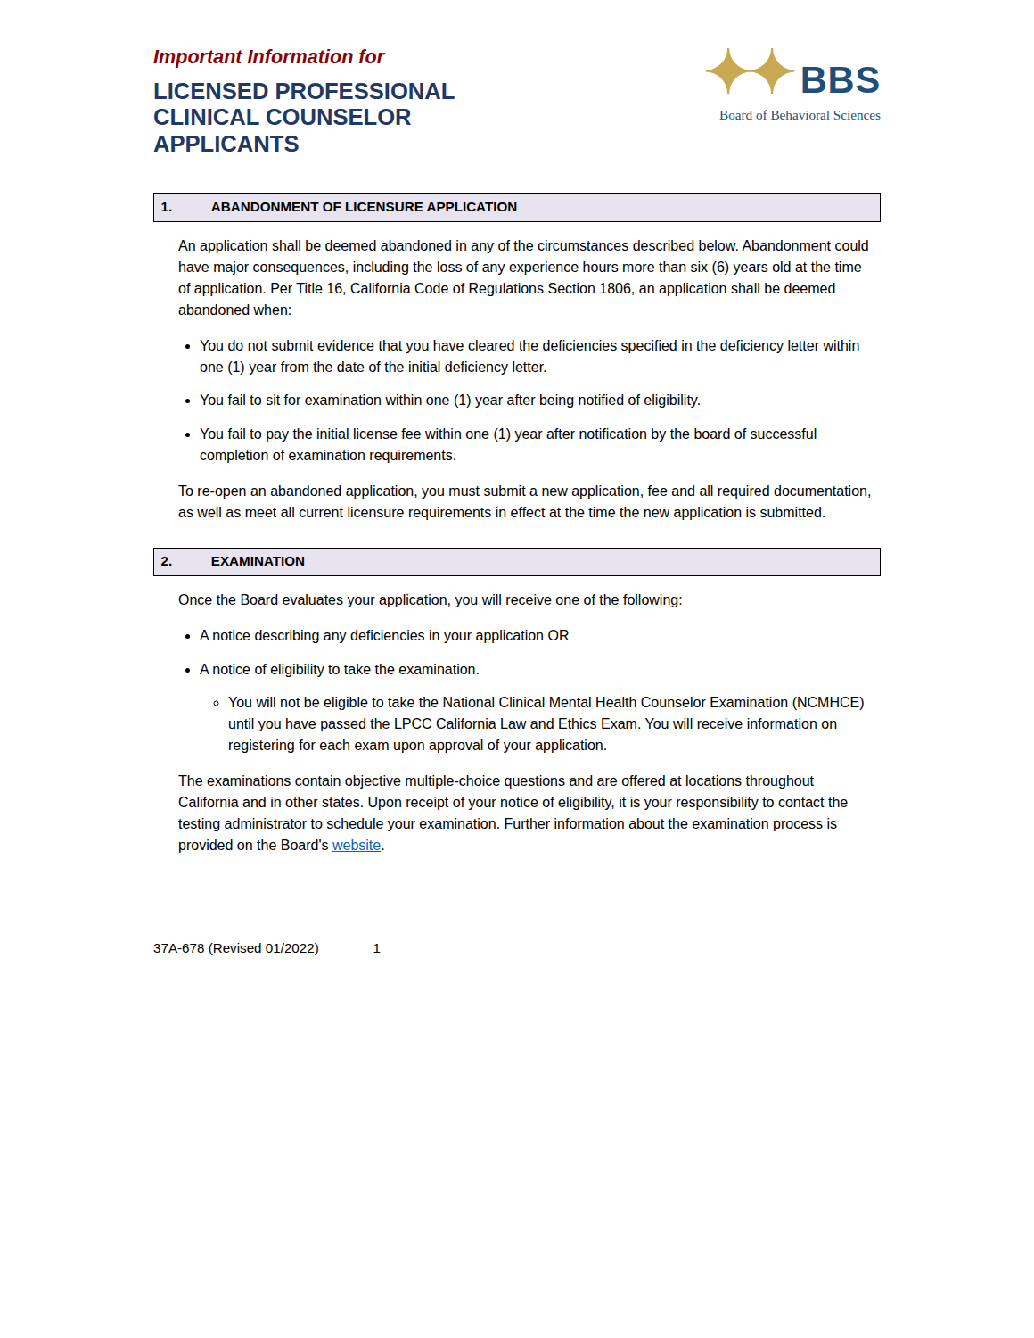Important Information for
Licensed Professional
Clinical Counselor
Applicants
✦✦BBS
Board of Behavioral Sciences
1. ABANDONMENT OF LICENSURE APPLICATION
An application shall be deemed abandoned in any of the circumstances described below. Abandonment could have major consequences, including the loss of any experience hours more than six (6) years old at the time of application. Per Title 16, California Code of Regulations Section 1806, an application shall be deemed abandoned when:
You do not submit evidence that you have cleared the deficiencies specified in the deficiency letter within one (1) year from the date of the initial deficiency letter.
You fail to sit for examination within one (1) year after being notified of eligibility.
You fail to pay the initial license fee within one (1) year after notification by the board of successful completion of examination requirements.
To re-open an abandoned application, you must submit a new application, fee and all required documentation, as well as meet all current licensure requirements in effect at the time the new application is submitted.
2. EXAMINATION
Once the Board evaluates your application, you will receive one of the following:
A notice describing any deficiencies in your application OR
A notice of eligibility to take the examination.
You will not be eligible to take the National Clinical Mental Health Counselor Examination (NCMHCE) until you have passed the LPCC California Law and Ethics Exam. You will receive information on registering for each exam upon approval of your application.
The examinations contain objective multiple-choice questions and are offered at locations throughout California and in other states. Upon receipt of your notice of eligibility, it is your responsibility to contact the testing administrator to schedule your examination. Further information about the examination process is provided on the Board's website.
37A-678 (Revised 01/2022) 1